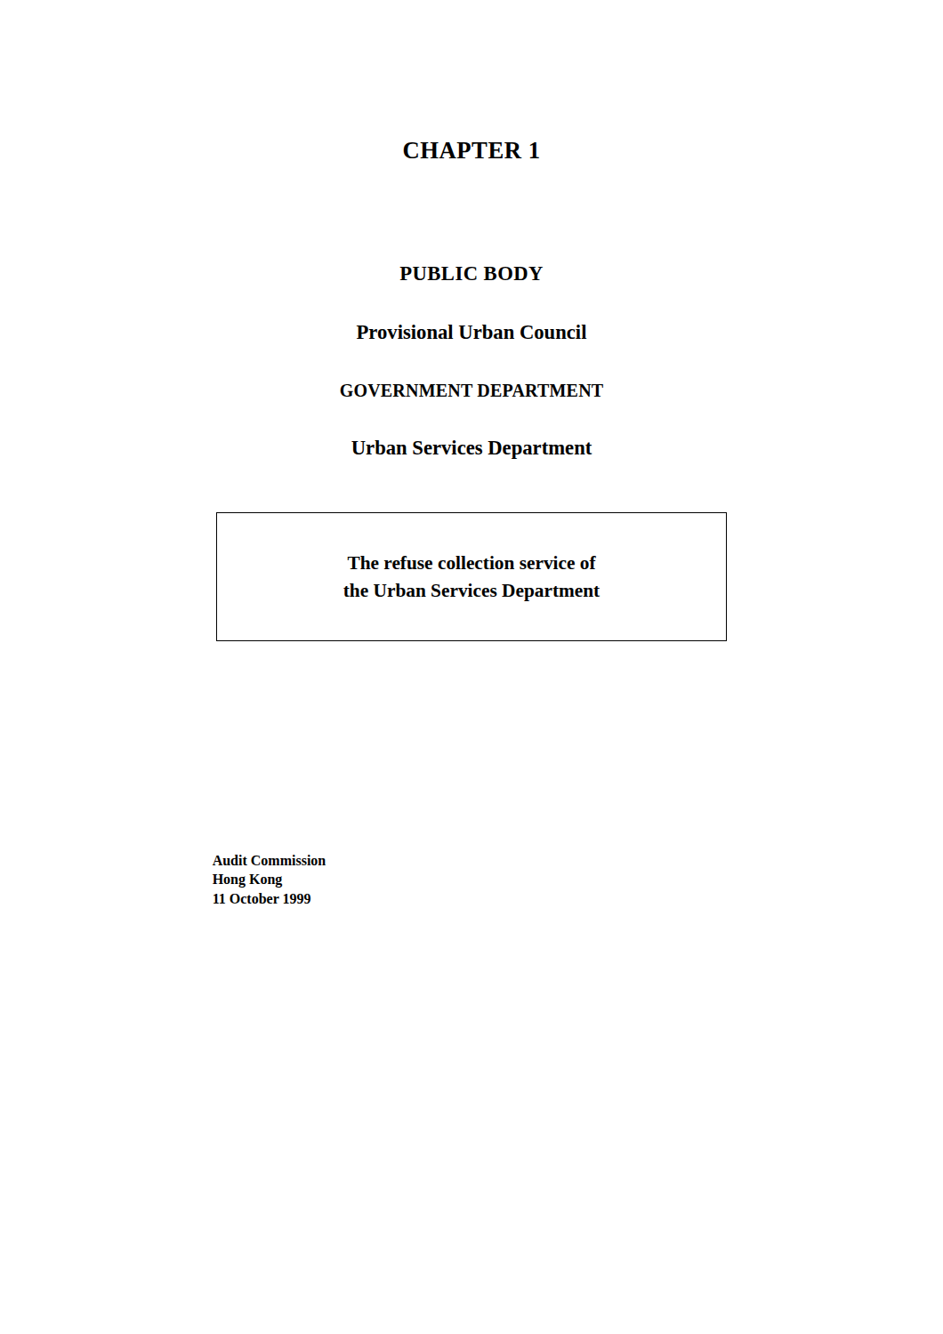CHAPTER 1
PUBLIC BODY
Provisional Urban Council
GOVERNMENT DEPARTMENT
Urban Services Department
The refuse collection service of
the Urban Services Department
Audit Commission
Hong Kong
11 October 1999